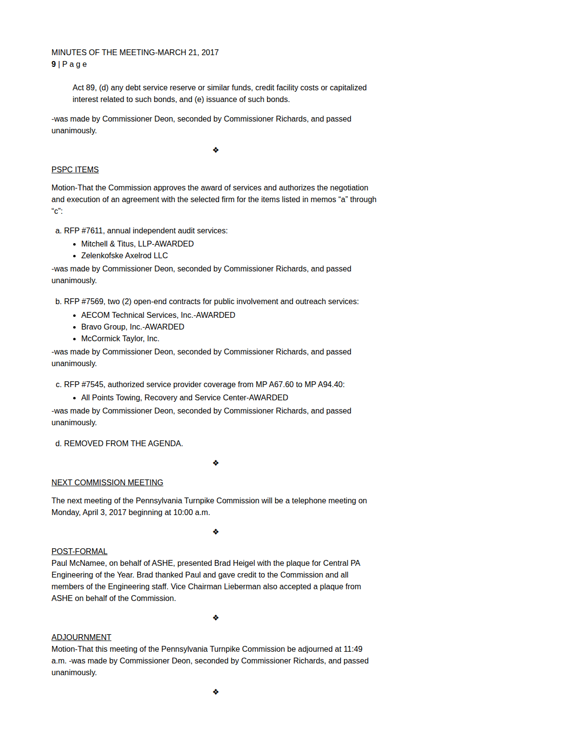MINUTES OF THE MEETING-MARCH 21, 2017
9 | P a g e
Act 89, (d) any debt service reserve or similar funds, credit facility costs or capitalized interest related to such bonds, and (e) issuance of such bonds.
-was made by Commissioner Deon, seconded by Commissioner Richards, and passed unanimously.
❖
PSPC ITEMS
Motion-That the Commission approves the award of services and authorizes the negotiation and execution of an agreement with the selected firm for the items listed in memos “a” through “c”:
RFP #7611, annual independent audit services:
Mitchell & Titus, LLP-AWARDED
Zelenkofske Axelrod LLC
-was made by Commissioner Deon, seconded by Commissioner Richards, and passed unanimously.
RFP #7569, two (2) open-end contracts for public involvement and outreach services:
AECOM Technical Services, Inc.-AWARDED
Bravo Group, Inc.-AWARDED
McCormick Taylor, Inc.
-was made by Commissioner Deon, seconded by Commissioner Richards, and passed unanimously.
RFP #7545, authorized service provider coverage from MP A67.60 to MP A94.40:
All Points Towing, Recovery and Service Center-AWARDED
-was made by Commissioner Deon, seconded by Commissioner Richards, and passed unanimously.
REMOVED FROM THE AGENDA.
❖
NEXT COMMISSION MEETING
The next meeting of the Pennsylvania Turnpike Commission will be a telephone meeting on Monday, April 3, 2017 beginning at 10:00 a.m.
❖
POST-FORMAL
Paul McNamee, on behalf of ASHE, presented Brad Heigel with the plaque for Central PA Engineering of the Year. Brad thanked Paul and gave credit to the Commission and all members of the Engineering staff. Vice Chairman Lieberman also accepted a plaque from ASHE on behalf of the Commission.
❖
ADJOURNMENT
Motion-That this meeting of the Pennsylvania Turnpike Commission be adjourned at 11:49 a.m. -was made by Commissioner Deon, seconded by Commissioner Richards, and passed unanimously.
❖